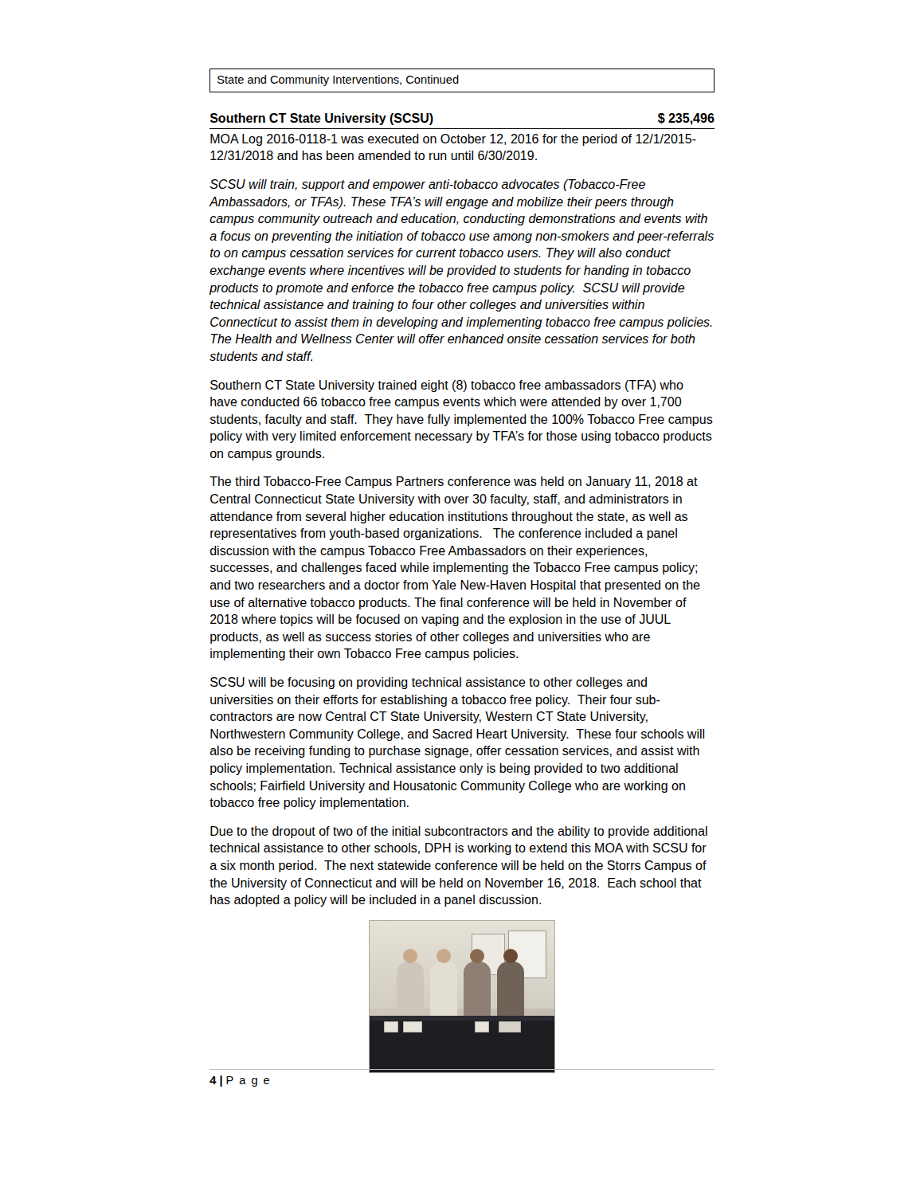State and Community Interventions, Continued
Southern CT State University (SCSU) $ 235,496
MOA Log 2016-0118-1 was executed on October 12, 2016 for the period of 12/1/2015-12/31/2018 and has been amended to run until 6/30/2019.
SCSU will train, support and empower anti-tobacco advocates (Tobacco-Free Ambassadors, or TFAs). These TFA’s will engage and mobilize their peers through campus community outreach and education, conducting demonstrations and events with a focus on preventing the initiation of tobacco use among non-smokers and peer-referrals to on campus cessation services for current tobacco users. They will also conduct exchange events where incentives will be provided to students for handing in tobacco products to promote and enforce the tobacco free campus policy. SCSU will provide technical assistance and training to four other colleges and universities within Connecticut to assist them in developing and implementing tobacco free campus policies. The Health and Wellness Center will offer enhanced onsite cessation services for both students and staff.
Southern CT State University trained eight (8) tobacco free ambassadors (TFA) who have conducted 66 tobacco free campus events which were attended by over 1,700 students, faculty and staff. They have fully implemented the 100% Tobacco Free campus policy with very limited enforcement necessary by TFA’s for those using tobacco products on campus grounds.
The third Tobacco-Free Campus Partners conference was held on January 11, 2018 at Central Connecticut State University with over 30 faculty, staff, and administrators in attendance from several higher education institutions throughout the state, as well as representatives from youth-based organizations. The conference included a panel discussion with the campus Tobacco Free Ambassadors on their experiences, successes, and challenges faced while implementing the Tobacco Free campus policy; and two researchers and a doctor from Yale New-Haven Hospital that presented on the use of alternative tobacco products. The final conference will be held in November of 2018 where topics will be focused on vaping and the explosion in the use of JUUL products, as well as success stories of other colleges and universities who are implementing their own Tobacco Free campus policies.
SCSU will be focusing on providing technical assistance to other colleges and universities on their efforts for establishing a tobacco free policy. Their four sub-contractors are now Central CT State University, Western CT State University, Northwestern Community College, and Sacred Heart University. These four schools will also be receiving funding to purchase signage, offer cessation services, and assist with policy implementation. Technical assistance only is being provided to two additional schools; Fairfield University and Housatonic Community College who are working on tobacco free policy implementation.
Due to the dropout of two of the initial subcontractors and the ability to provide additional technical assistance to other schools, DPH is working to extend this MOA with SCSU for a six month period. The next statewide conference will be held on the Storrs Campus of the University of Connecticut and will be held on November 16, 2018. Each school that has adopted a policy will be included in a panel discussion.
4 | P a g e